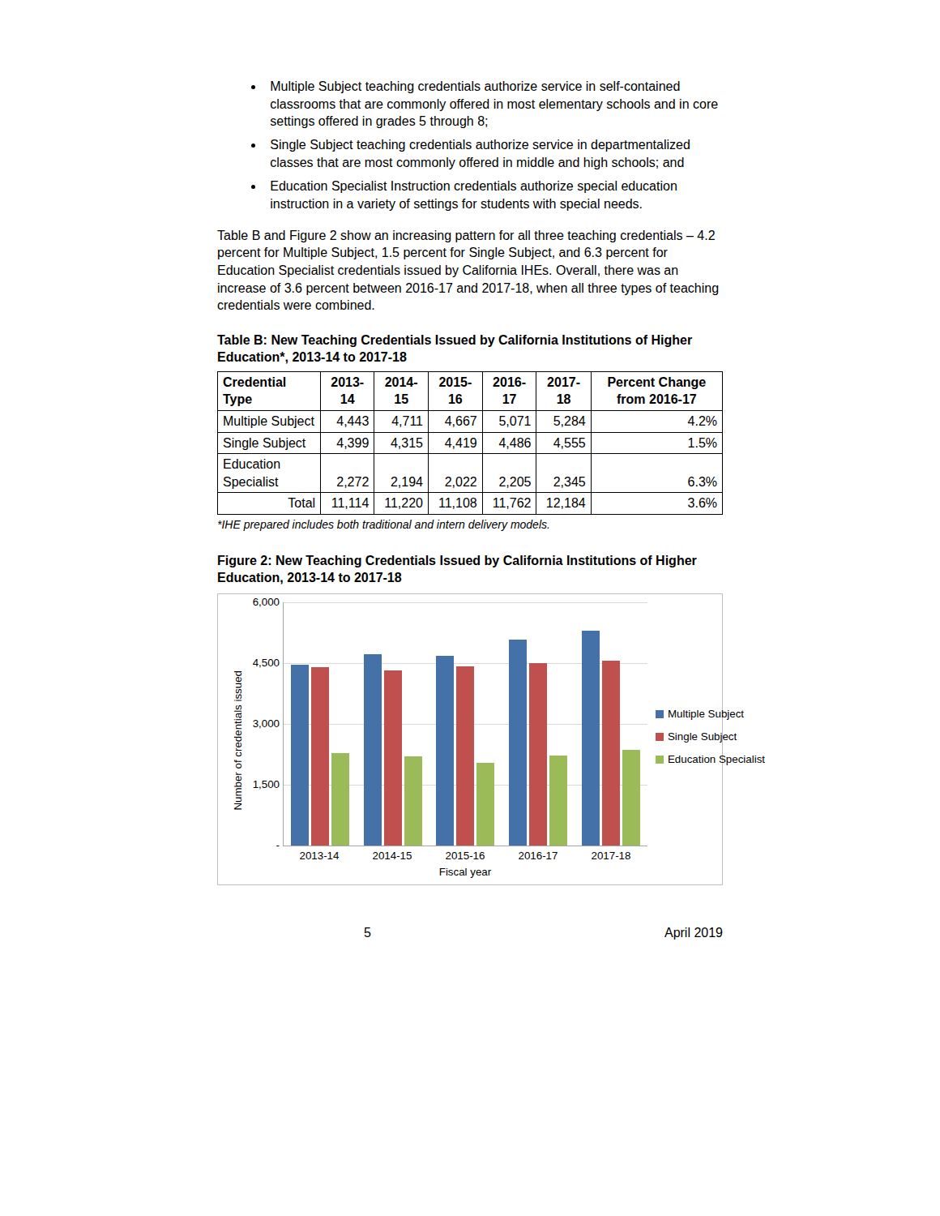Multiple Subject teaching credentials authorize service in self-contained classrooms that are commonly offered in most elementary schools and in core settings offered in grades 5 through 8;
Single Subject teaching credentials authorize service in departmentalized classes that are most commonly offered in middle and high schools; and
Education Specialist Instruction credentials authorize special education instruction in a variety of settings for students with special needs.
Table B and Figure 2 show an increasing pattern for all three teaching credentials – 4.2 percent for Multiple Subject, 1.5 percent for Single Subject, and 6.3 percent for Education Specialist credentials issued by California IHEs. Overall, there was an increase of 3.6 percent between 2016-17 and 2017-18, when all three types of teaching credentials were combined.
Table B: New Teaching Credentials Issued by California Institutions of Higher Education*, 2013-14 to 2017-18
| Credential Type | 2013-14 | 2014-15 | 2015-16 | 2016-17 | 2017-18 | Percent Change from 2016-17 |
| --- | --- | --- | --- | --- | --- | --- |
| Multiple Subject | 4,443 | 4,711 | 4,667 | 5,071 | 5,284 | 4.2% |
| Single Subject | 4,399 | 4,315 | 4,419 | 4,486 | 4,555 | 1.5% |
| Education Specialist | 2,272 | 2,194 | 2,022 | 2,205 | 2,345 | 6.3% |
| Total | 11,114 | 11,220 | 11,108 | 11,762 | 12,184 | 3.6% |
*IHE prepared includes both traditional and intern delivery models.
Figure 2: New Teaching Credentials Issued by California Institutions of Higher Education, 2013-14 to 2017-18
Number of credentials issued
6,000 4,500 3,000 1,500 -
2013-14 2014-15 2015-16 2016-17 2017-18
Fiscal year
Multiple Subject
Single Subject
Education Specialist
5
April 2019